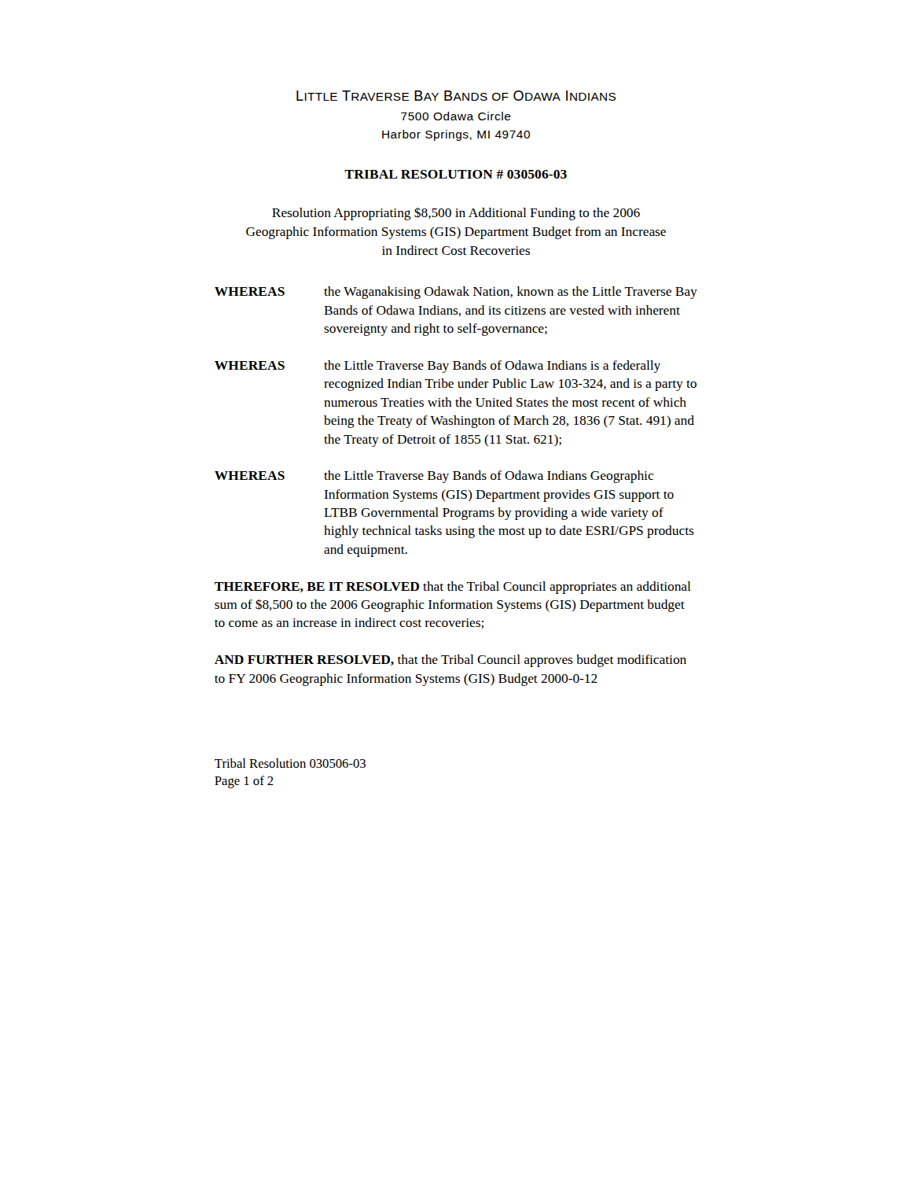LITTLE TRAVERSE BAY BANDS OF ODAWA INDIANS
7500 Odawa Circle
Harbor Springs, MI 49740
TRIBAL RESOLUTION # 030506-03
Resolution Appropriating $8,500 in Additional Funding to the 2006 Geographic Information Systems (GIS) Department Budget from an Increase in Indirect Cost Recoveries
WHEREAS
the Waganakising Odawak Nation, known as the Little Traverse Bay Bands of Odawa Indians, and its citizens are vested with inherent sovereignty and right to self-governance;
WHEREAS
the Little Traverse Bay Bands of Odawa Indians is a federally recognized Indian Tribe under Public Law 103-324, and is a party to numerous Treaties with the United States the most recent of which being the Treaty of Washington of March 28, 1836 (7 Stat. 491) and the Treaty of Detroit of 1855 (11 Stat. 621);
WHEREAS
the Little Traverse Bay Bands of Odawa Indians Geographic Information Systems (GIS) Department provides GIS support to LTBB Governmental Programs by providing a wide variety of highly technical tasks using the most up to date ESRI/GPS products and equipment.
THEREFORE, BE IT RESOLVED that the Tribal Council appropriates an additional sum of $8,500 to the 2006 Geographic Information Systems (GIS) Department budget to come as an increase in indirect cost recoveries;
AND FURTHER RESOLVED, that the Tribal Council approves budget modification to FY 2006 Geographic Information Systems (GIS) Budget 2000-0-12
Tribal Resolution 030506-03
Page 1 of 2